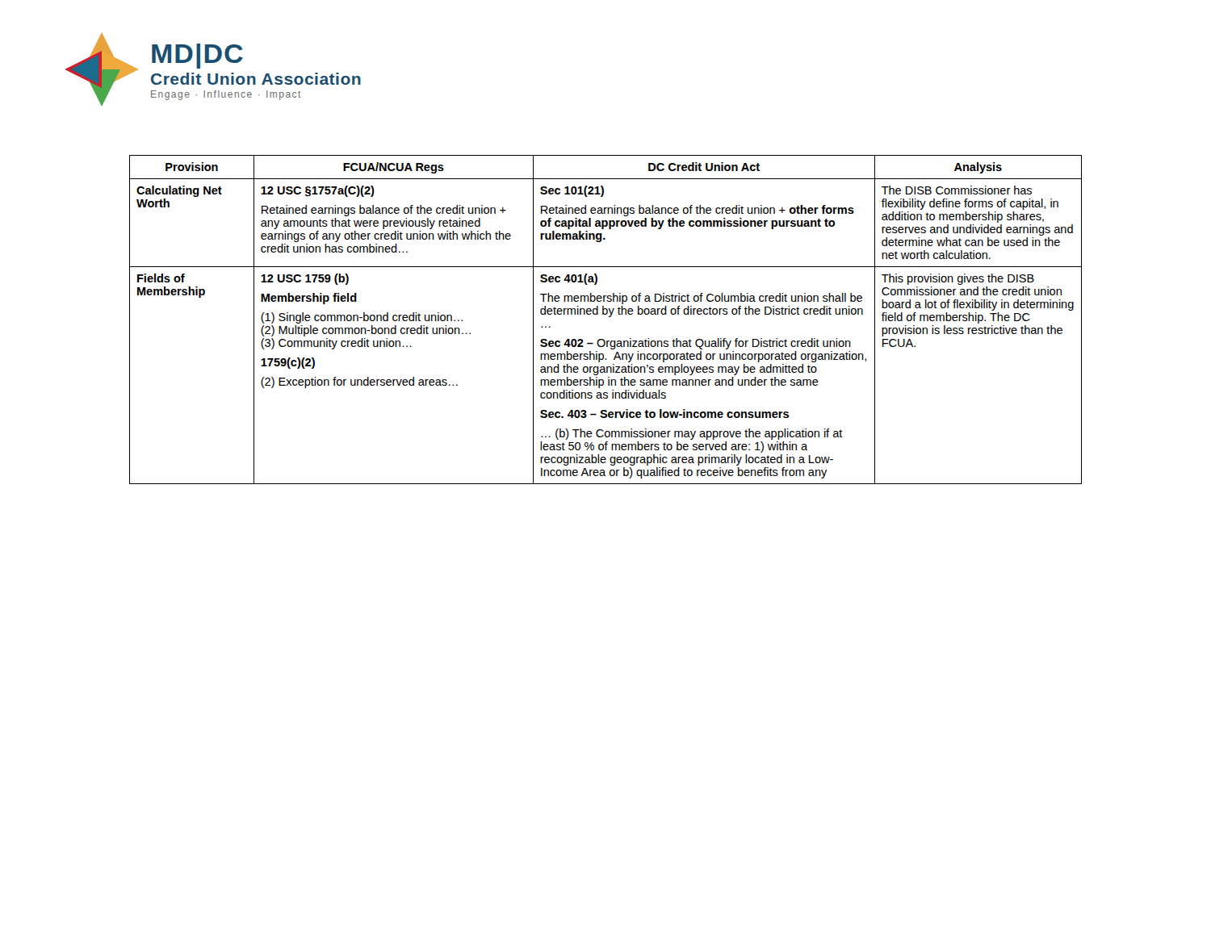MD|DC
Credit Union Association
Engage · Influence · Impact
| Provision | FCUA/NCUA Regs | DC Credit Union Act | Analysis |
| --- | --- | --- | --- |
| Calculating Net Worth | 12 USC §1757a(C)(2) Retained earnings balance of the credit union + any amounts that were previously retained earnings of any other credit union with which the credit union has combined… | Sec 101(21) Retained earnings balance of the credit union + other forms of capital approved by the commissioner pursuant to rulemaking. | The DISB Commissioner has flexibility define forms of capital, in addition to membership shares, reserves and undivided earnings and determine what can be used in the net worth calculation. |
| Fields of Membership | 12 USC 1759 (b) Membership field (1) Single common-bond credit union… (2) Multiple common-bond credit union… (3) Community credit union… 1759(c)(2) (2) Exception for underserved areas… | Sec 401(a) The membership of a District of Columbia credit union shall be determined by the board of directors of the District credit union … Sec 402 – Organizations that Qualify for District credit union membership. Any incorporated or unincorporated organization, and the organization’s employees may be admitted to membership in the same manner and under the same conditions as individuals Sec. 403 – Service to low-income consumers … (b) The Commissioner may approve the application if at least 50 % of members to be served are: 1) within a recognizable geographic area primarily located in a Low-Income Area or b) qualified to receive benefits from any | This provision gives the DISB Commissioner and the credit union board a lot of flexibility in determining field of membership. The DC provision is less restrictive than the FCUA. |